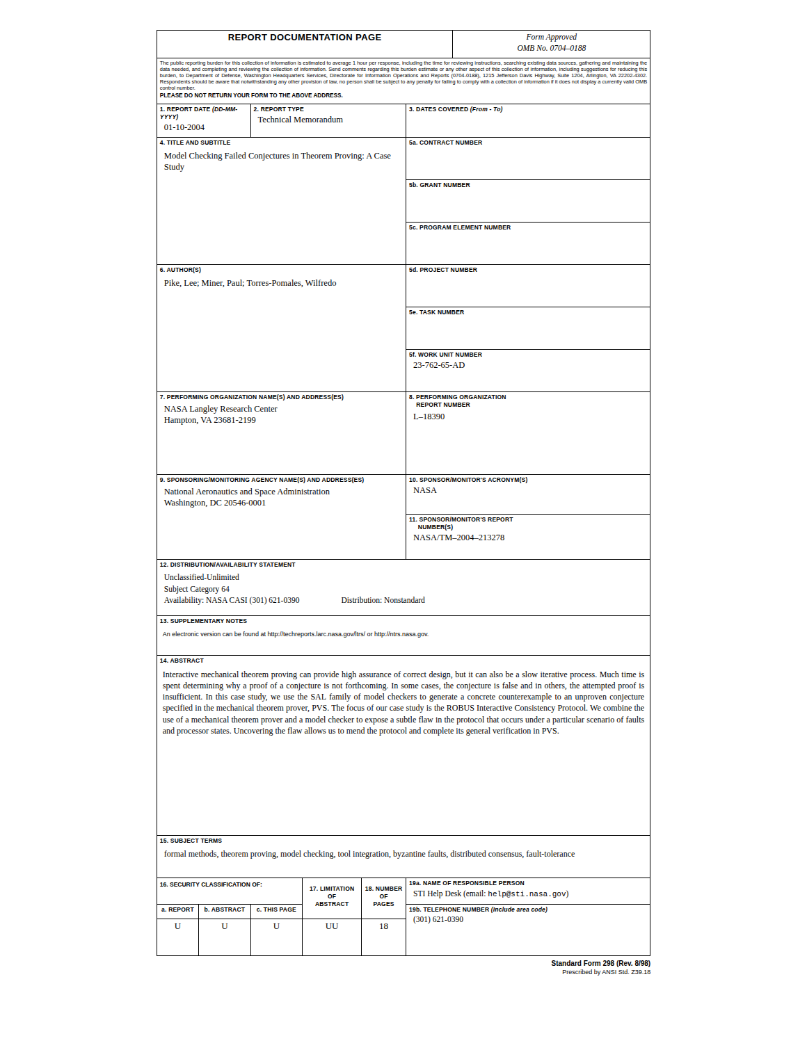| REPORT DOCUMENTATION PAGE | Form Approved OMB No. 0704–0188 |
| The public reporting burden for this collection of information is estimated to average 1 hour per response, including the time for reviewing instructions, searching existing data sources, gathering and maintaining the data needed, and completing and reviewing the collection of information. Send comments regarding this burden estimate or any other aspect of this collection of information, including suggestions for reducing this burden, to Department of Defense, Washington Headquarters Services, Directorate for Information Operations and Reports (0704-0188), 1215 Jefferson Davis Highway, Suite 1204, Arlington, VA 22202-4302. Respondents should be aware that notwithstanding any other provision of law, no person shall be subject to any penalty for failing to comply with a collection of information if it does not display a currently valid OMB control number. PLEASE DO NOT RETURN YOUR FORM TO THE ABOVE ADDRESS. |
| 1. REPORT DATE (DD-MM-YYYY) 01-10-2004 | 2. REPORT TYPE Technical Memorandum | 3. DATES COVERED (From - To) |
| 4. TITLE AND SUBTITLE Model Checking Failed Conjectures in Theorem Proving: A Case Study | 5a. CONTRACT NUMBER |
| 5b. GRANT NUMBER |
| 5c. PROGRAM ELEMENT NUMBER |
| 6. AUTHOR(S) Pike, Lee; Miner, Paul; Torres-Pomales, Wilfredo | 5d. PROJECT NUMBER |
| 5e. TASK NUMBER |
| 5f. WORK UNIT NUMBER 23-762-65-AD |
| 7. PERFORMING ORGANIZATION NAME(S) AND ADDRESS(ES) NASA Langley Research Center Hampton, VA 23681-2199 | 8. PERFORMING ORGANIZATION REPORT NUMBER L–18390 |
| 9. SPONSORING/MONITORING AGENCY NAME(S) AND ADDRESS(ES) National Aeronautics and Space Administration Washington, DC 20546-0001 | 10. SPONSOR/MONITOR'S ACRONYM(S) NASA |
| 11. SPONSOR/MONITOR'S REPORT NUMBER(S) NASA/TM–2004–213278 |
| 12. DISTRIBUTION/AVAILABILITY STATEMENT Unclassified-Unlimited Subject Category 64 Availability: NASA CASI (301) 621-0390 Distribution: Nonstandard |
| 13. SUPPLEMENTARY NOTES An electronic version can be found at http://techreports.larc.nasa.gov/ltrs/ or http://ntrs.nasa.gov. |
| 14. ABSTRACT Interactive mechanical theorem proving can provide high assurance of correct design, but it can also be a slow iterative process. Much time is spent determining why a proof of a conjecture is not forthcoming. In some cases, the conjecture is false and in others, the attempted proof is insufficient. In this case study, we use the SAL family of model checkers to generate a concrete counterexample to an unproven conjecture specified in the mechanical theorem prover, PVS. The focus of our case study is the ROBUS Interactive Consistency Protocol. We combine the use of a mechanical theorem prover and a model checker to expose a subtle flaw in the protocol that occurs under a particular scenario of faults and processor states. Uncovering the flaw allows us to mend the protocol and complete its general verification in PVS. |
| 15. SUBJECT TERMS formal methods, theorem proving, model checking, tool integration, byzantine faults, distributed consensus, fault-tolerance |
| 16. SECURITY CLASSIFICATION OF: | 17. LIMITATION OF ABSTRACT | 18. NUMBER OF PAGES | 19a. NAME OF RESPONSIBLE PERSON STI Help Desk (email: help@sti.nasa.gov ) |
| a. REPORT | b. ABSTRACT | c. THIS PAGE | 19b. TELEPHONE NUMBER (Include area code) (301) 621-0390 |
| U | U | U | UU | 18 |
Standard Form 298 (Rev. 8/98)
Prescribed by ANSI Std. Z39.18